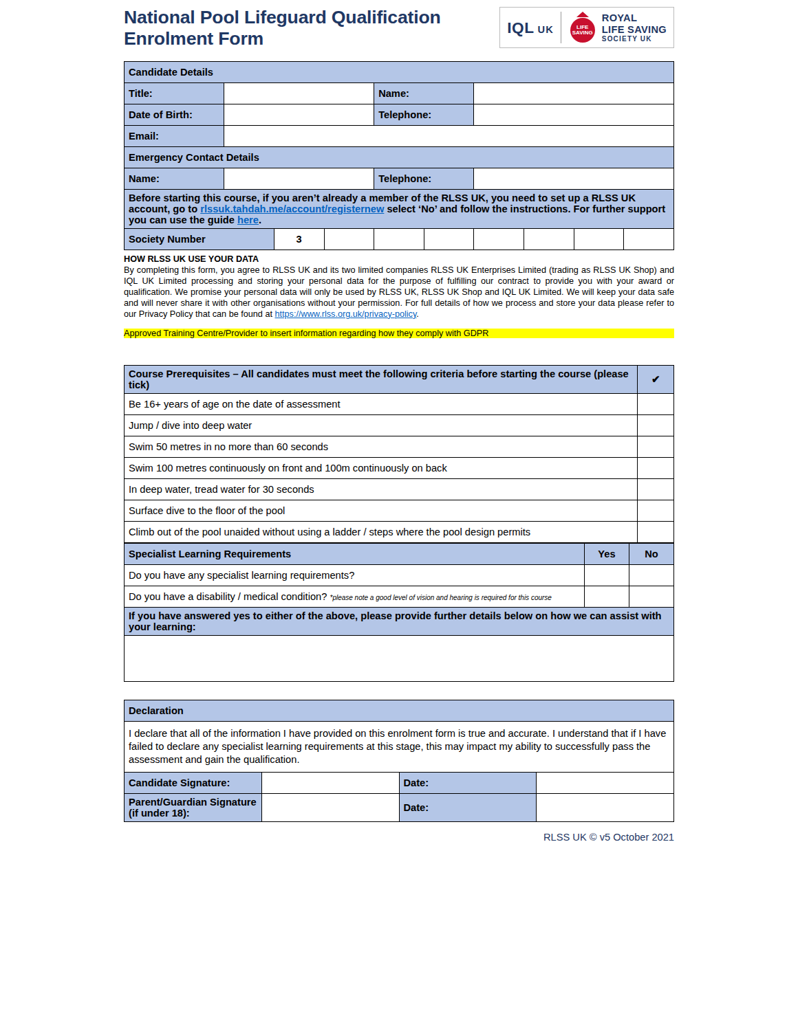National Pool Lifeguard Qualification
Enrolment Form
IQL UK
LIFE
SAVING
ROYAL
LIFE SAVING
SOCIETY UK
| Candidate Details |
| Title: | | Name: | |
| Date of Birth: | | Telephone: | |
| Email: | |
| Emergency Contact Details |
| Name: | | Telephone: | |
| Before starting this course, if you aren’t already a member of the RLSS UK, you need to set up a RLSS UK account, go to rlssuk.tahdah.me/account/registernew select ‘No’ and follow the instructions. For further support you can use the guide here . |
| Society Number | 3 | | | | | | | |
HOW RLSS UK USE YOUR DATA
By completing this form, you agree to RLSS UK and its two limited companies RLSS UK Enterprises Limited (trading as RLSS UK Shop) and IQL UK Limited processing and storing your personal data for the purpose of fulfilling our contract to provide you with your award or qualification. We promise your personal data will only be used by RLSS UK, RLSS UK Shop and IQL UK Limited. We will keep your data safe and will never share it with other organisations without your permission. For full details of how we process and store your data please refer to our Privacy Policy that can be found at https://www.rlss.org.uk/privacy-policy.
Approved Training Centre/Provider to insert information regarding how they comply with GDPR
| Course Prerequisites – All candidates must meet the following criteria before starting the course (please tick) | ✔ | |
| Be 16+ years of age on the date of assessment | |
| Jump / dive into deep water | |
| Swim 50 metres in no more than 60 seconds | |
| Swim 100 metres continuously on front and 100m continuously on back | |
| In deep water, tread water for 30 seconds | |
| Surface dive to the floor of the pool | |
| Climb out of the pool unaided without using a ladder / steps where the pool design permits | |
| Specialist Learning Requirements | Yes | No |
| Do you have any specialist learning requirements? | | |
| Do you have a disability / medical condition? *please note a good level of vision and hearing is required for this course | | |
| If you have answered yes to either of the above, please provide further details below on how we can assist with your learning: |
| Declaration |
| I declare that all of the information I have provided on this enrolment form is true and accurate. I understand that if I have failed to declare any specialist learning requirements at this stage, this may impact my ability to successfully pass the assessment and gain the qualification. |
| Candidate Signature: | | Date: | |
| Parent/Guardian Signature (if under 18): | | Date: | |
RLSS UK © v5 October 2021